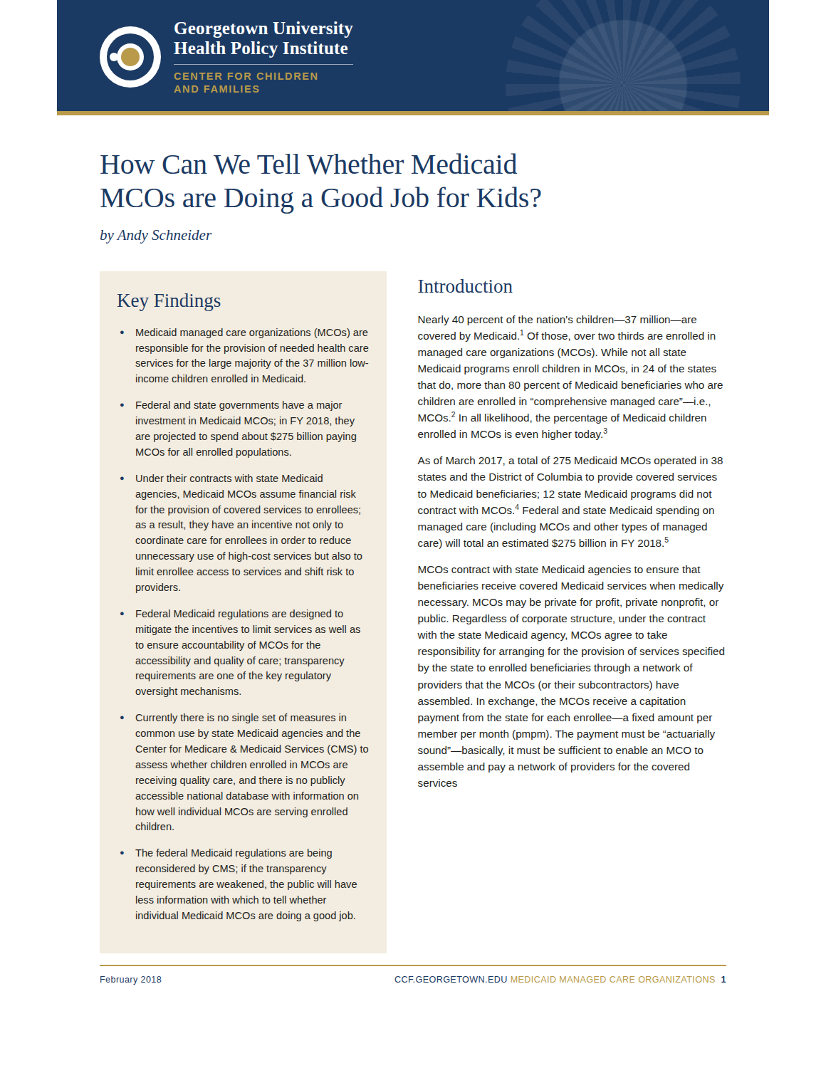Georgetown University
Health Policy Institute
CENTER FOR CHILDREN
AND FAMILIES
How Can We Tell Whether Medicaid
MCOs are Doing a Good Job for Kids?
by Andy Schneider
Key Findings
Medicaid managed care organizations (MCOs) are responsible for the provision of needed health care services for the large majority of the 37 million low-income children enrolled in Medicaid.
Federal and state governments have a major investment in Medicaid MCOs; in FY 2018, they are projected to spend about $275 billion paying MCOs for all enrolled populations.
Under their contracts with state Medicaid agencies, Medicaid MCOs assume financial risk for the provision of covered services to enrollees; as a result, they have an incentive not only to coordinate care for enrollees in order to reduce unnecessary use of high-cost services but also to limit enrollee access to services and shift risk to providers.
Federal Medicaid regulations are designed to mitigate the incentives to limit services as well as to ensure accountability of MCOs for the accessibility and quality of care; transparency requirements are one of the key regulatory oversight mechanisms.
Currently there is no single set of measures in common use by state Medicaid agencies and the Center for Medicare & Medicaid Services (CMS) to assess whether children enrolled in MCOs are receiving quality care, and there is no publicly accessible national database with information on how well individual MCOs are serving enrolled children.
The federal Medicaid regulations are being reconsidered by CMS; if the transparency requirements are weakened, the public will have less information with which to tell whether individual Medicaid MCOs are doing a good job.
Introduction
Nearly 40 percent of the nation's children—37 million—are covered by Medicaid.1 Of those, over two thirds are enrolled in managed care organizations (MCOs). While not all state Medicaid programs enroll children in MCOs, in 24 of the states that do, more than 80 percent of Medicaid beneficiaries who are children are enrolled in “comprehensive managed care”—i.e., MCOs.2 In all likelihood, the percentage of Medicaid children enrolled in MCOs is even higher today.3
As of March 2017, a total of 275 Medicaid MCOs operated in 38 states and the District of Columbia to provide covered services to Medicaid beneficiaries; 12 state Medicaid programs did not contract with MCOs.4 Federal and state Medicaid spending on managed care (including MCOs and other types of managed care) will total an estimated $275 billion in FY 2018.5
MCOs contract with state Medicaid agencies to ensure that beneficiaries receive covered Medicaid services when medically necessary. MCOs may be private for profit, private nonprofit, or public. Regardless of corporate structure, under the contract with the state Medicaid agency, MCOs agree to take responsibility for arranging for the provision of services specified by the state to enrolled beneficiaries through a network of providers that the MCOs (or their subcontractors) have assembled. In exchange, the MCOs receive a capitation payment from the state for each enrollee—a fixed amount per member per month (pmpm). The payment must be “actuarially sound”—basically, it must be sufficient to enable an MCO to assemble and pay a network of providers for the covered services
February 2018
CCF.GEORGETOWN.EDU MEDICAID MANAGED CARE ORGANIZATIONS 1